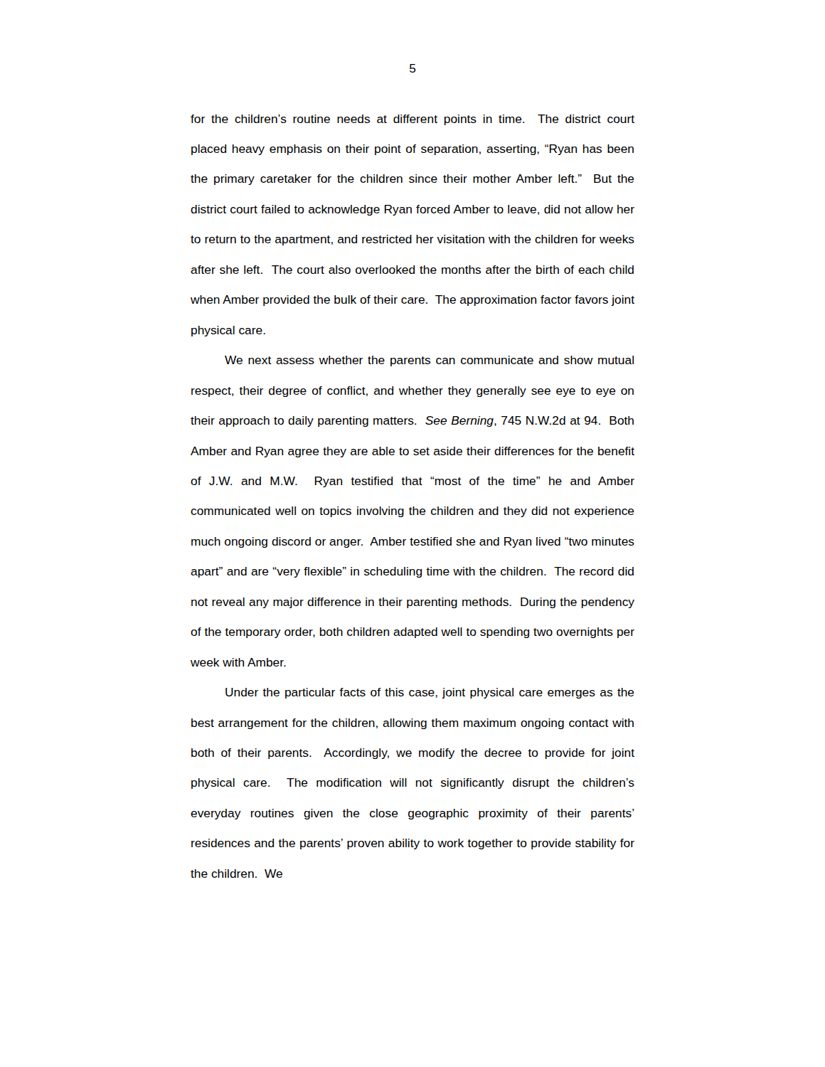5
for the children’s routine needs at different points in time. The district court placed heavy emphasis on their point of separation, asserting, “Ryan has been the primary caretaker for the children since their mother Amber left.” But the district court failed to acknowledge Ryan forced Amber to leave, did not allow her to return to the apartment, and restricted her visitation with the children for weeks after she left. The court also overlooked the months after the birth of each child when Amber provided the bulk of their care. The approximation factor favors joint physical care.
We next assess whether the parents can communicate and show mutual respect, their degree of conflict, and whether they generally see eye to eye on their approach to daily parenting matters. See Berning, 745 N.W.2d at 94. Both Amber and Ryan agree they are able to set aside their differences for the benefit of J.W. and M.W. Ryan testified that “most of the time” he and Amber communicated well on topics involving the children and they did not experience much ongoing discord or anger. Amber testified she and Ryan lived “two minutes apart” and are “very flexible” in scheduling time with the children. The record did not reveal any major difference in their parenting methods. During the pendency of the temporary order, both children adapted well to spending two overnights per week with Amber.
Under the particular facts of this case, joint physical care emerges as the best arrangement for the children, allowing them maximum ongoing contact with both of their parents. Accordingly, we modify the decree to provide for joint physical care. The modification will not significantly disrupt the children’s everyday routines given the close geographic proximity of their parents’ residences and the parents’ proven ability to work together to provide stability for the children. We